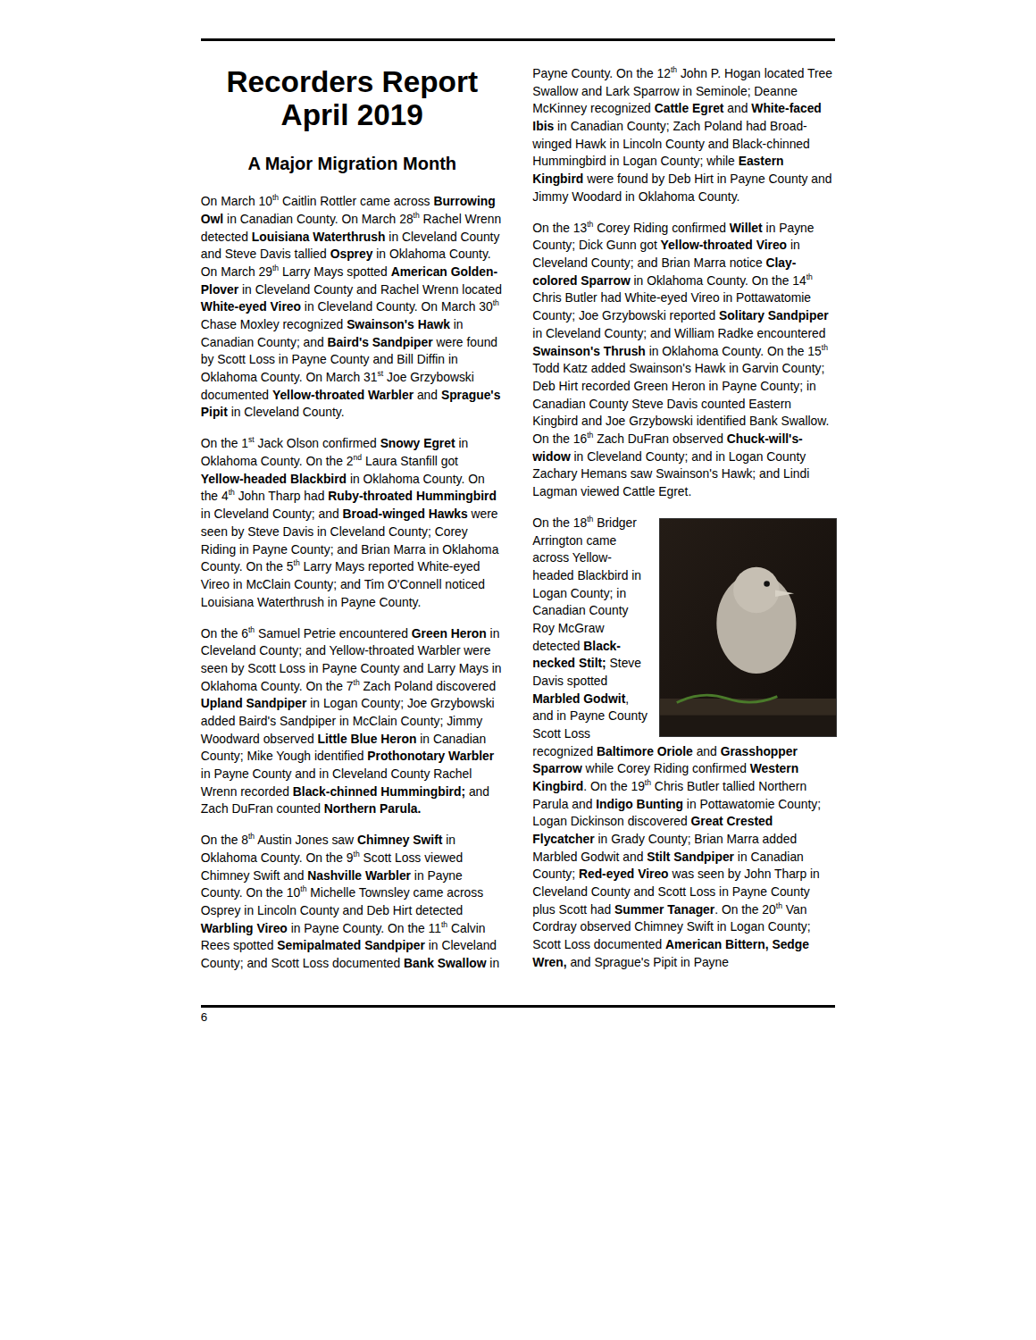Recorders Report
April 2019
A Major Migration Month
On March 10th Caitlin Rottler came across Burrowing Owl in Canadian County. On March 28th Rachel Wrenn detected Louisiana Waterthrush in Cleveland County and Steve Davis tallied Osprey in Oklahoma County. On March 29th Larry Mays spotted American Golden-Plover in Cleveland County and Rachel Wrenn located White-eyed Vireo in Cleveland County. On March 30th Chase Moxley recognized Swainson's Hawk in Canadian County; and Baird's Sandpiper were found by Scott Loss in Payne County and Bill Diffin in Oklahoma County. On March 31st Joe Grzybowski documented Yellow-throated Warbler and Sprague's Pipit in Cleveland County.
On the 1st Jack Olson confirmed Snowy Egret in Oklahoma County. On the 2nd Laura Stanfill got Yellow-headed Blackbird in Oklahoma County. On the 4th John Tharp had Ruby-throated Hummingbird in Cleveland County; and Broad-winged Hawks were seen by Steve Davis in Cleveland County; Corey Riding in Payne County; and Brian Marra in Oklahoma County. On the 5th Larry Mays reported White-eyed Vireo in McClain County; and Tim O'Connell noticed Louisiana Waterthrush in Payne County.
On the 6th Samuel Petrie encountered Green Heron in Cleveland County; and Yellow-throated Warbler were seen by Scott Loss in Payne County and Larry Mays in Oklahoma County. On the 7th Zach Poland discovered Upland Sandpiper in Logan County; Joe Grzybowski added Baird's Sandpiper in McClain County; Jimmy Woodward observed Little Blue Heron in Canadian County; Mike Yough identified Prothonotary Warbler in Payne County and in Cleveland County Rachel Wrenn recorded Black-chinned Hummingbird; and Zach DuFran counted Northern Parula.
On the 8th Austin Jones saw Chimney Swift in Oklahoma County. On the 9th Scott Loss viewed Chimney Swift and Nashville Warbler in Payne County. On the 10th Michelle Townsley came across Osprey in Lincoln County and Deb Hirt detected Warbling Vireo in Payne County. On the 11th Calvin Rees spotted Semipalmated Sandpiper in Cleveland County; and Scott Loss documented Bank Swallow in Payne County. On the 12th John P. Hogan located Tree Swallow and Lark Sparrow in Seminole; Deanne McKinney recognized Cattle Egret and White-faced Ibis in Canadian County; Zach Poland had Broad-winged Hawk in Lincoln County and Black-chinned Hummingbird in Logan County; while Eastern Kingbird were found by Deb Hirt in Payne County and Jimmy Woodard in Oklahoma County.
On the 13th Corey Riding confirmed Willet in Payne County; Dick Gunn got Yellow-throated Vireo in Cleveland County; and Brian Marra notice Clay-colored Sparrow in Oklahoma County. On the 14th Chris Butler had White-eyed Vireo in Pottawatomie County; Joe Grzybowski reported Solitary Sandpiper in Cleveland County; and William Radke encountered Swainson's Thrush in Oklahoma County. On the 15th Todd Katz added Swainson's Hawk in Garvin County; Deb Hirt recorded Green Heron in Payne County; in Canadian County Steve Davis counted Eastern Kingbird and Joe Grzybowski identified Bank Swallow. On the 16th Zach DuFran observed Chuck-will's-widow in Cleveland County; and in Logan County Zachary Hemans saw Swainson's Hawk; and Lindi Lagman viewed Cattle Egret.
On the 18th Bridger Arrington came across Yellow-headed Blackbird in Logan County; in Canadian County Roy McGraw detected Black-necked Stilt; Steve Davis spotted Marbled Godwit, and in Payne County Scott Loss recognized Baltimore Oriole and Grasshopper Sparrow while Corey Riding confirmed Western Kingbird. On the 19th Chris Butler tallied Northern Parula and Indigo Bunting in Pottawatomie County; Logan Dickinson discovered Great Crested Flycatcher in Grady County; Brian Marra added Marbled Godwit and Stilt Sandpiper in Canadian County; Red-eyed Vireo was seen by John Tharp in Cleveland County and Scott Loss in Payne County plus Scott had Summer Tanager. On the 20th Van Cordray observed Chimney Swift in Logan County; Scott Loss documented American Bittern, Sedge Wren, and Sprague's Pipit in Payne
6